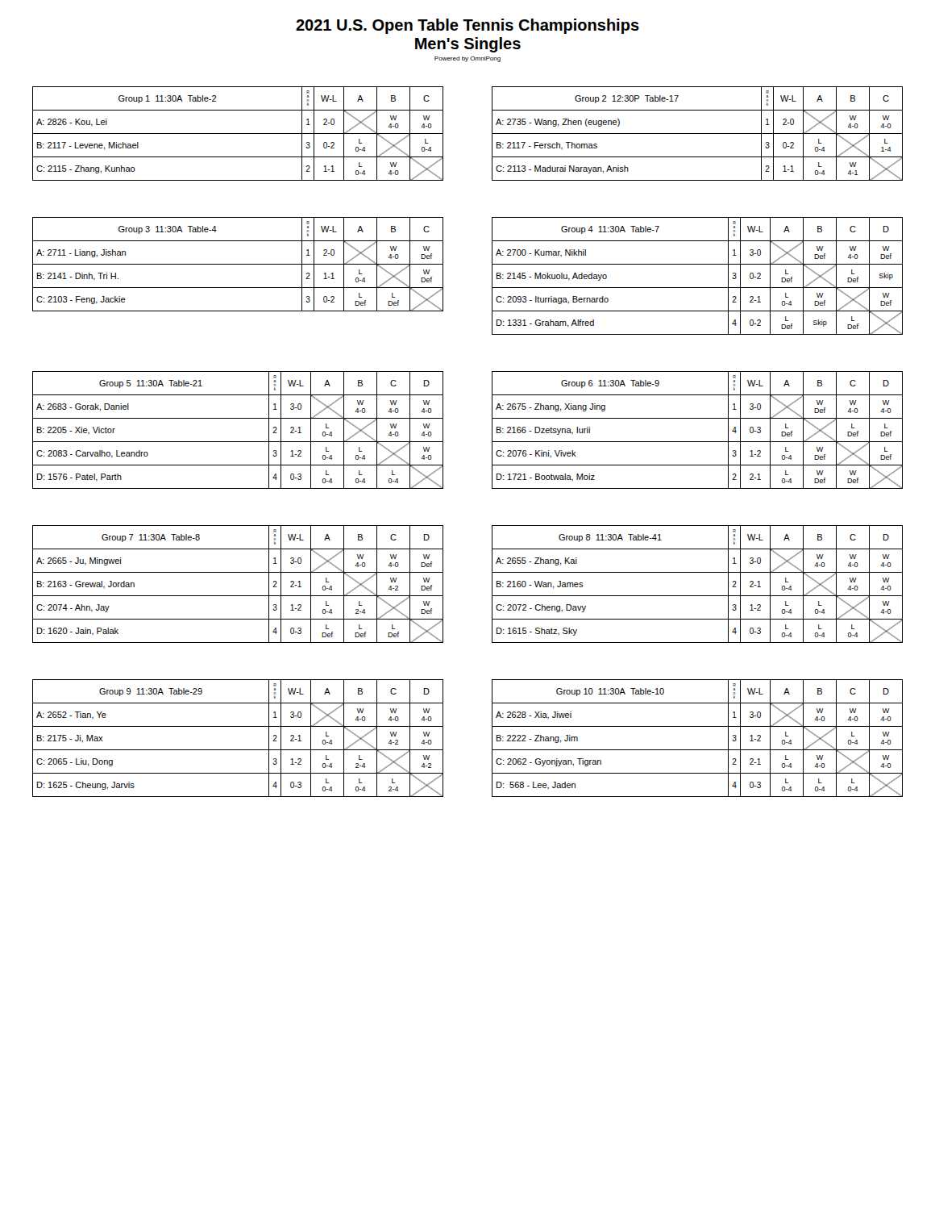2021 U.S. Open Table Tennis Championships
Men's Singles
Powered by OmniPong
| Group 1 11:30A Table-2 | R a n k | W-L | A | B | C |
| A: 2826 - Kou, Lei | 1 | 2-0 | | W 4-0 | W 4-0 |
| B: 2117 - Levene, Michael | 3 | 0-2 | L 0-4 | | L 0-4 |
| C: 2115 - Zhang, Kunhao | 2 | 1-1 | L 0-4 | W 4-0 | |
| Group 2 12:30P Table-17 | R a n k | W-L | A | B | C |
| A: 2735 - Wang, Zhen (eugene) | 1 | 2-0 | | W 4-0 | W 4-0 |
| B: 2117 - Fersch, Thomas | 3 | 0-2 | L 0-4 | | L 1-4 |
| C: 2113 - Madurai Narayan, Anish | 2 | 1-1 | L 0-4 | W 4-1 | |
| Group 3 11:30A Table-4 | R a n k | W-L | A | B | C |
| A: 2711 - Liang, Jishan | 1 | 2-0 | | W 4-0 | W Def |
| B: 2141 - Dinh, Tri H. | 2 | 1-1 | L 0-4 | | W Def |
| C: 2103 - Feng, Jackie | 3 | 0-2 | L Def | L Def | |
| Group 4 11:30A Table-7 | R a n k | W-L | A | B | C | D |
| A: 2700 - Kumar, Nikhil | 1 | 3-0 | | W Def | W 4-0 | W Def |
| B: 2145 - Mokuolu, Adedayo | 3 | 0-2 | L Def | | L Def | Skip |
| C: 2093 - Iturriaga, Bernardo | 2 | 2-1 | L 0-4 | W Def | | W Def |
| D: 1331 - Graham, Alfred | 4 | 0-2 | L Def | Skip | L Def | |
| Group 5 11:30A Table-21 | R a n k | W-L | A | B | C | D |
| A: 2683 - Gorak, Daniel | 1 | 3-0 | | W 4-0 | W 4-0 | W 4-0 |
| B: 2205 - Xie, Victor | 2 | 2-1 | L 0-4 | | W 4-0 | W 4-0 |
| C: 2083 - Carvalho, Leandro | 3 | 1-2 | L 0-4 | L 0-4 | | W 4-0 |
| D: 1576 - Patel, Parth | 4 | 0-3 | L 0-4 | L 0-4 | L 0-4 | |
| Group 6 11:30A Table-9 | R a n k | W-L | A | B | C | D |
| A: 2675 - Zhang, Xiang Jing | 1 | 3-0 | | W Def | W 4-0 | W 4-0 |
| B: 2166 - Dzetsyna, Iurii | 4 | 0-3 | L Def | | L Def | L Def |
| C: 2076 - Kini, Vivek | 3 | 1-2 | L 0-4 | W Def | | L Def |
| D: 1721 - Bootwala, Moiz | 2 | 2-1 | L 0-4 | W Def | W Def | |
| Group 7 11:30A Table-8 | R a n k | W-L | A | B | C | D |
| A: 2665 - Ju, Mingwei | 1 | 3-0 | | W 4-0 | W 4-0 | W Def |
| B: 2163 - Grewal, Jordan | 2 | 2-1 | L 0-4 | | W 4-2 | W Def |
| C: 2074 - Ahn, Jay | 3 | 1-2 | L 0-4 | L 2-4 | | W Def |
| D: 1620 - Jain, Palak | 4 | 0-3 | L Def | L Def | L Def | |
| Group 8 11:30A Table-41 | R a n k | W-L | A | B | C | D |
| A: 2655 - Zhang, Kai | 1 | 3-0 | | W 4-0 | W 4-0 | W 4-0 |
| B: 2160 - Wan, James | 2 | 2-1 | L 0-4 | | W 4-0 | W 4-0 |
| C: 2072 - Cheng, Davy | 3 | 1-2 | L 0-4 | L 0-4 | | W 4-0 |
| D: 1615 - Shatz, Sky | 4 | 0-3 | L 0-4 | L 0-4 | L 0-4 | |
| Group 9 11:30A Table-29 | R a n k | W-L | A | B | C | D |
| A: 2652 - Tian, Ye | 1 | 3-0 | | W 4-0 | W 4-0 | W 4-0 |
| B: 2175 - Ji, Max | 2 | 2-1 | L 0-4 | | W 4-2 | W 4-0 |
| C: 2065 - Liu, Dong | 3 | 1-2 | L 0-4 | L 2-4 | | W 4-2 |
| D: 1625 - Cheung, Jarvis | 4 | 0-3 | L 0-4 | L 0-4 | L 2-4 | |
| Group 10 11:30A Table-10 | R a n k | W-L | A | B | C | D |
| A: 2628 - Xia, Jiwei | 1 | 3-0 | | W 4-0 | W 4-0 | W 4-0 |
| B: 2222 - Zhang, Jim | 3 | 1-2 | L 0-4 | | L 0-4 | W 4-0 |
| C: 2062 - Gyonjyan, Tigran | 2 | 2-1 | L 0-4 | W 4-0 | | W 4-0 |
| D: 568 - Lee, Jaden | 4 | 0-3 | L 0-4 | L 0-4 | L 0-4 | |